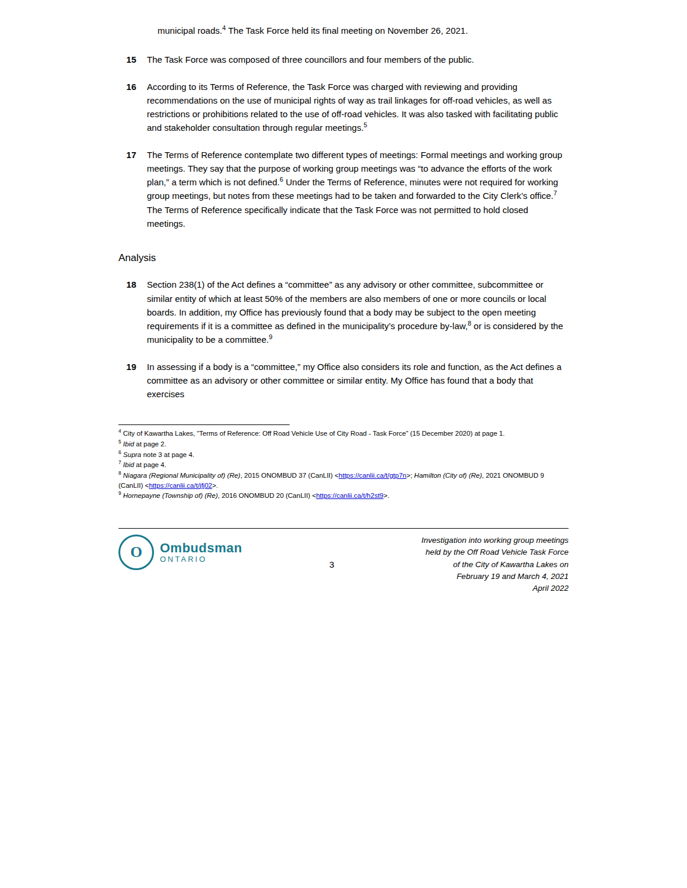municipal roads.4 The Task Force held its final meeting on November 26, 2021.
15
The Task Force was composed of three councillors and four members of the public.
16
According to its Terms of Reference, the Task Force was charged with reviewing and providing recommendations on the use of municipal rights of way as trail linkages for off-road vehicles, as well as restrictions or prohibitions related to the use of off-road vehicles. It was also tasked with facilitating public and stakeholder consultation through regular meetings.5
17
The Terms of Reference contemplate two different types of meetings: Formal meetings and working group meetings. They say that the purpose of working group meetings was “to advance the efforts of the work plan,” a term which is not defined.6 Under the Terms of Reference, minutes were not required for working group meetings, but notes from these meetings had to be taken and forwarded to the City Clerk’s office.7 The Terms of Reference specifically indicate that the Task Force was not permitted to hold closed meetings.
Analysis
18
Section 238(1) of the Act defines a “committee” as any advisory or other committee, subcommittee or similar entity of which at least 50% of the members are also members of one or more councils or local boards. In addition, my Office has previously found that a body may be subject to the open meeting requirements if it is a committee as defined in the municipality’s procedure by-law,8 or is considered by the municipality to be a committee.9
19
In assessing if a body is a “committee,” my Office also considers its role and function, as the Act defines a committee as an advisory or other committee or similar entity. My Office has found that a body that exercises
4 City of Kawartha Lakes, “Terms of Reference: Off Road Vehicle Use of City Road - Task Force” (15 December 2020) at page 1.
5 Ibid at page 2.
6 Supra note 3 at page 4.
7 Ibid at page 4.
8 Niagara (Regional Municipality of) (Re), 2015 ONOMBUD 37 (CanLII) <https://canlii.ca/t/gtp7n>; Hamilton (City of) (Re), 2021 ONOMBUD 9 (CanLII) <https://canlii.ca/t/jfj02>.
9 Hornepayne (Township of) (Re), 2016 ONOMBUD 20 (CanLII) <https://canlii.ca/t/h2st9>.
O
Ombudsman
ONTARIO
3
Investigation into working group meetings
held by the Off Road Vehicle Task Force
of the City of Kawartha Lakes on
February 19 and March 4, 2021
April 2022